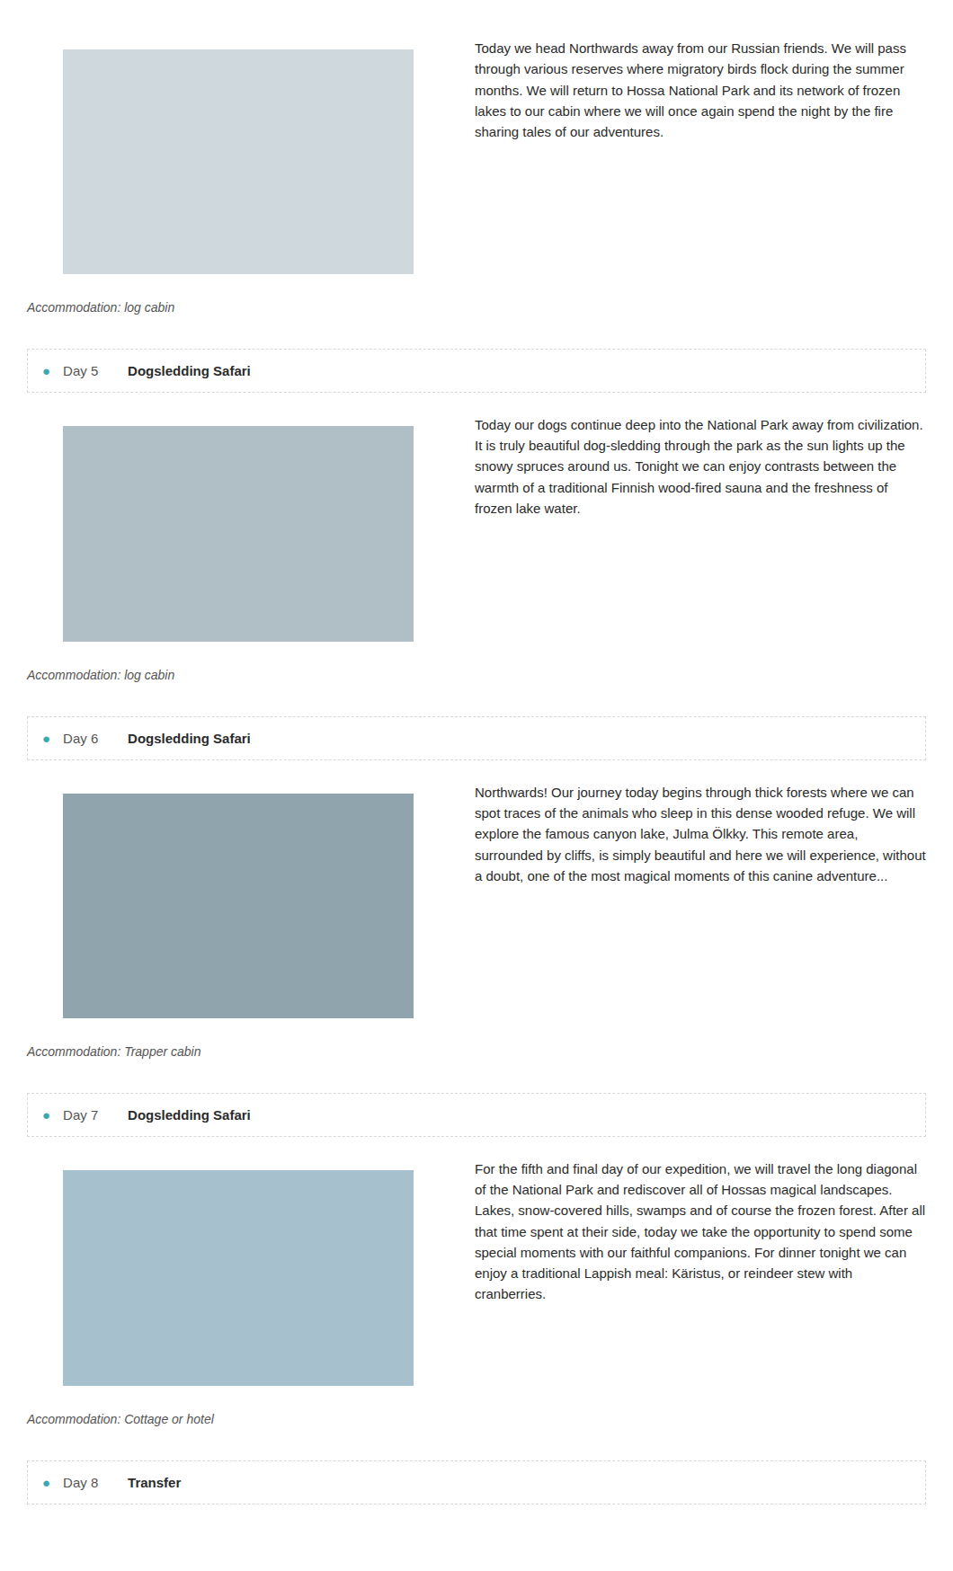Today we head Northwards away from our Russian friends. We will pass through various reserves where migratory birds flock during the summer months. We will return to Hossa National Park and its network of frozen lakes to our cabin where we will once again spend the night by the fire sharing tales of our adventures.
Accommodation: log cabin
● Day 5 Dogsledding Safari
Today our dogs continue deep into the National Park away from civilization. It is truly beautiful dog-sledding through the park as the sun lights up the snowy spruces around us. Tonight we can enjoy contrasts between the warmth of a traditional Finnish wood-fired sauna and the freshness of frozen lake water.
Accommodation: log cabin
● Day 6 Dogsledding Safari
Northwards! Our journey today begins through thick forests where we can spot traces of the animals who sleep in this dense wooded refuge. We will explore the famous canyon lake, Julma Ölkky. This remote area, surrounded by cliffs, is simply beautiful and here we will experience, without a doubt, one of the most magical moments of this canine adventure...
Accommodation: Trapper cabin
● Day 7 Dogsledding Safari
For the fifth and final day of our expedition, we will travel the long diagonal of the National Park and rediscover all of Hossas magical landscapes. Lakes, snow-covered hills, swamps and of course the frozen forest. After all that time spent at their side, today we take the opportunity to spend some special moments with our faithful companions. For dinner tonight we can enjoy a traditional Lappish meal: Käristus, or reindeer stew with cranberries.
Accommodation: Cottage or hotel
● Day 8 Transfer